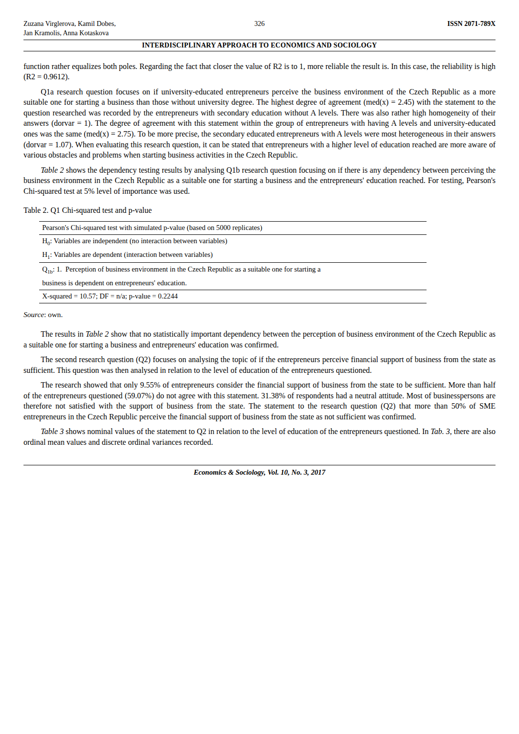Zuzana Virglerova, Kamil Dobes,
Jan Kramolis, Anna Kotaskova
326
ISSN 2071-789X
INTERDISCIPLINARY APPROACH TO ECONOMICS AND SOCIOLOGY
function rather equalizes both poles. Regarding the fact that closer the value of R2 is to 1, more reliable the result is. In this case, the reliability is high (R2 = 0.9612).
Q1a research question focuses on if university-educated entrepreneurs perceive the business environment of the Czech Republic as a more suitable one for starting a business than those without university degree. The highest degree of agreement (med(x) = 2.45) with the statement to the question researched was recorded by the entrepreneurs with secondary education without A levels. There was also rather high homogeneity of their answers (dorvar = 1). The degree of agreement with this statement within the group of entrepreneurs with having A levels and university-educated ones was the same (med(x) = 2.75). To be more precise, the secondary educated entrepreneurs with A levels were most heterogeneous in their answers (dorvar = 1.07). When evaluating this research question, it can be stated that entrepreneurs with a higher level of education reached are more aware of various obstacles and problems when starting business activities in the Czech Republic.
Table 2 shows the dependency testing results by analysing Q1b research question focusing on if there is any dependency between perceiving the business environment in the Czech Republic as a suitable one for starting a business and the entrepreneurs' education reached. For testing, Pearson's Chi-squared test at 5% level of importance was used.
Table 2. Q1 Chi-squared test and p-value
| Pearson's Chi-squared test with simulated p-value (based on 5000 replicates) |
| H 0 : Variables are independent (no interaction between variables) |
| H 1 : Variables are dependent (interaction between variables) |
| Q 1b : 1. Perception of business environment in the Czech Republic as a suitable one for starting a |
| business is dependent on entrepreneurs' education. |
| X-squared = 10.57; DF = n/a; p-value = 0.2244 |
Source: own.
The results in Table 2 show that no statistically important dependency between the perception of business environment of the Czech Republic as a suitable one for starting a business and entrepreneurs' education was confirmed.
The second research question (Q2) focuses on analysing the topic of if the entrepreneurs perceive financial support of business from the state as sufficient. This question was then analysed in relation to the level of education of the entrepreneurs questioned.
The research showed that only 9.55% of entrepreneurs consider the financial support of business from the state to be sufficient. More than half of the entrepreneurs questioned (59.07%) do not agree with this statement. 31.38% of respondents had a neutral attitude. Most of businesspersons are therefore not satisfied with the support of business from the state. The statement to the research question (Q2) that more than 50% of SME entrepreneurs in the Czech Republic perceive the financial support of business from the state as not sufficient was confirmed.
Table 3 shows nominal values of the statement to Q2 in relation to the level of education of the entrepreneurs questioned. In Tab. 3, there are also ordinal mean values and discrete ordinal variances recorded.
Economics & Sociology, Vol. 10, No. 3, 2017